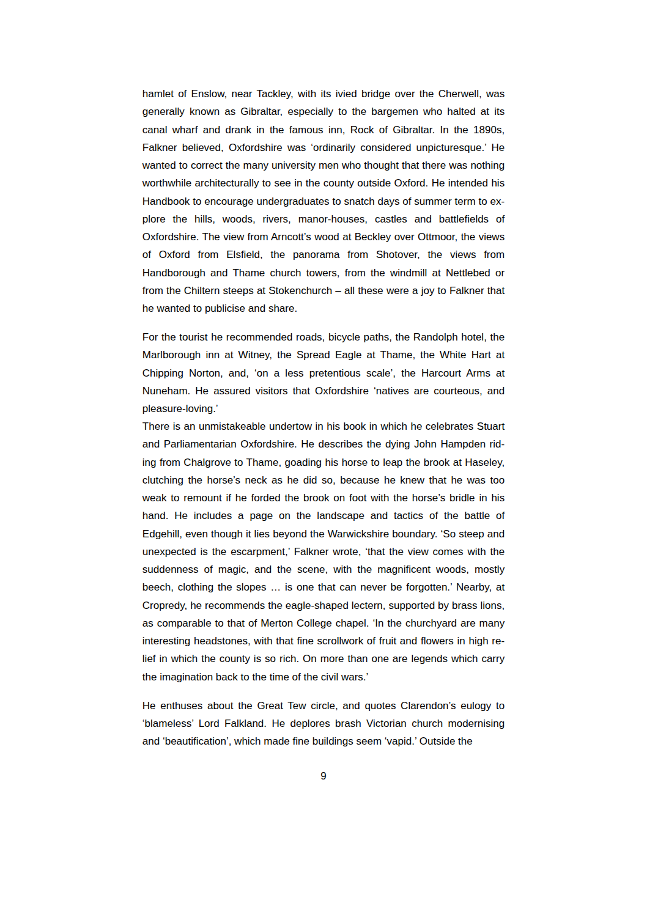hamlet of Enslow, near Tackley, with its ivied bridge over the Cherwell, was generally known as Gibraltar, especially to the bargemen who halted at its canal wharf and drank in the famous inn, Rock of Gibraltar. In the 1890s, Falkner believed, Oxfordshire was ‘ordinarily considered unpicturesque.’ He wanted to correct the many university men who thought that there was nothing worthwhile architecturally to see in the county outside Oxford. He intended his Handbook to encourage undergraduates to snatch days of summer term to explore the hills, woods, rivers, manor-houses, castles and battlefields of Oxfordshire. The view from Arncott’s wood at Beckley over Ottmoor, the views of Oxford from Elsfield, the panorama from Shotover, the views from Handborough and Thame church towers, from the windmill at Nettlebed or from the Chiltern steeps at Stokenchurch – all these were a joy to Falkner that he wanted to publicise and share.
For the tourist he recommended roads, bicycle paths, the Randolph hotel, the Marlborough inn at Witney, the Spread Eagle at Thame, the White Hart at Chipping Norton, and, ‘on a less pretentious scale’, the Harcourt Arms at Nuneham. He assured visitors that Oxfordshire ‘natives are courteous, and pleasure-loving.’
There is an unmistakeable undertow in his book in which he celebrates Stuart and Parliamentarian Oxfordshire. He describes the dying John Hampden riding from Chalgrove to Thame, goading his horse to leap the brook at Haseley, clutching the horse’s neck as he did so, because he knew that he was too weak to remount if he forded the brook on foot with the horse’s bridle in his hand. He includes a page on the landscape and tactics of the battle of Edgehill, even though it lies beyond the Warwickshire boundary. ‘So steep and unexpected is the escarpment,’ Falkner wrote, ‘that the view comes with the suddenness of magic, and the scene, with the magnificent woods, mostly beech, clothing the slopes … is one that can never be forgotten.’ Nearby, at Cropredy, he recommends the eagle-shaped lectern, supported by brass lions, as comparable to that of Merton College chapel. ‘In the churchyard are many interesting headstones, with that fine scrollwork of fruit and flowers in high relief in which the county is so rich. On more than one are legends which carry the imagination back to the time of the civil wars.’
He enthuses about the Great Tew circle, and quotes Clarendon’s eulogy to ‘blameless’ Lord Falkland. He deplores brash Victorian church modernising and ‘beautification’, which made fine buildings seem ‘vapid.’ Outside the
9